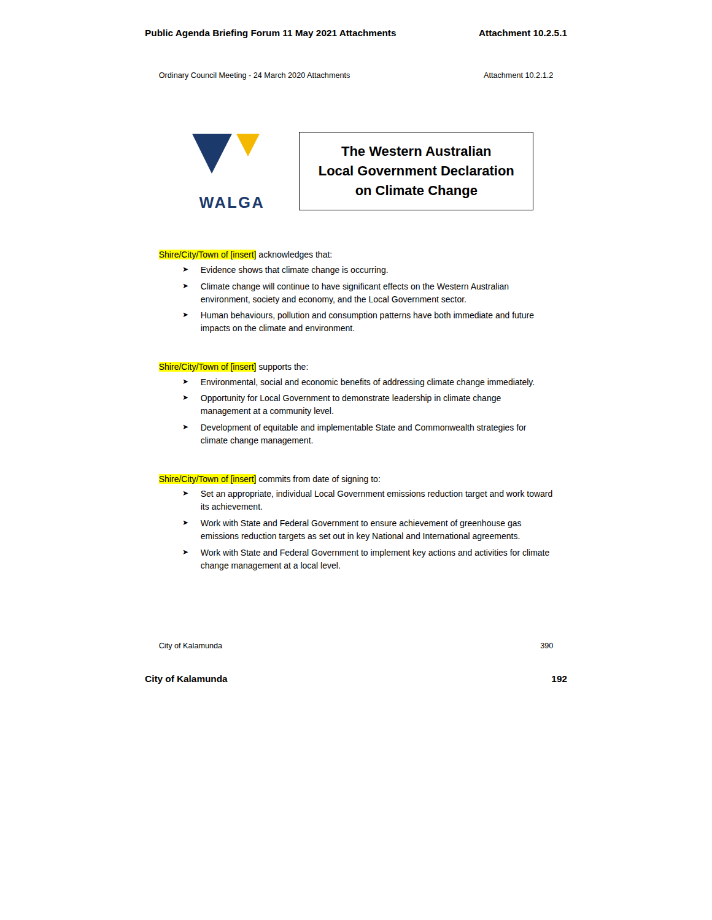Public Agenda Briefing Forum 11 May 2021 Attachments Attachment 10.2.5.1
Ordinary Council Meeting - 24 March 2020 Attachments Attachment 10.2.1.2
WALGA
The Western Australian
Local Government Declaration
on Climate Change
Shire/City/Town of [insert] acknowledges that:
Evidence shows that climate change is occurring.
Climate change will continue to have significant effects on the Western Australian environment, society and economy, and the Local Government sector.
Human behaviours, pollution and consumption patterns have both immediate and future impacts on the climate and environment.
Shire/City/Town of [insert] supports the:
Environmental, social and economic benefits of addressing climate change immediately.
Opportunity for Local Government to demonstrate leadership in climate change management at a community level.
Development of equitable and implementable State and Commonwealth strategies for climate change management.
Shire/City/Town of [insert] commits from date of signing to:
Set an appropriate, individual Local Government emissions reduction target and work toward its achievement.
Work with State and Federal Government to ensure achievement of greenhouse gas emissions reduction targets as set out in key National and International agreements.
Work with State and Federal Government to implement key actions and activities for climate change management at a local level.
City of Kalamunda 390
City of Kalamunda 192